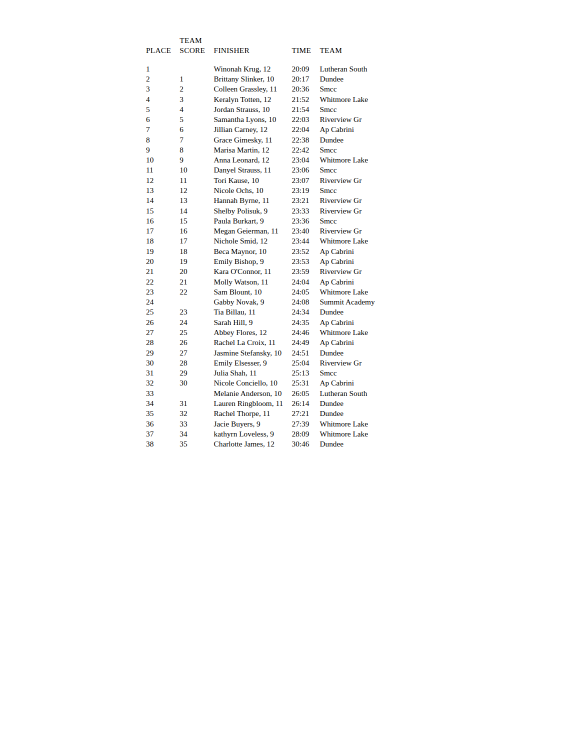| | TEAM | | | |
| --- | --- | --- | --- | --- |
| PLACE | SCORE | FINISHER | TIME | TEAM |
| 1 | | Winonah Krug, 12 | 20:09 | Lutheran South |
| 2 | 1 | Brittany Slinker, 10 | 20:17 | Dundee |
| 3 | 2 | Colleen Grassley, 11 | 20:36 | Smcc |
| 4 | 3 | Keralyn Totten, 12 | 21:52 | Whitmore Lake |
| 5 | 4 | Jordan Strauss, 10 | 21:54 | Smcc |
| 6 | 5 | Samantha Lyons, 10 | 22:03 | Riverview Gr |
| 7 | 6 | Jillian Carney, 12 | 22:04 | Ap Cabrini |
| 8 | 7 | Grace Gimesky, 11 | 22:38 | Dundee |
| 9 | 8 | Marisa Martin, 12 | 22:42 | Smcc |
| 10 | 9 | Anna Leonard, 12 | 23:04 | Whitmore Lake |
| 11 | 10 | Danyel Strauss, 11 | 23:06 | Smcc |
| 12 | 11 | Tori Kause, 10 | 23:07 | Riverview Gr |
| 13 | 12 | Nicole Ochs, 10 | 23:19 | Smcc |
| 14 | 13 | Hannah Byrne, 11 | 23:21 | Riverview Gr |
| 15 | 14 | Shelby Polisuk, 9 | 23:33 | Riverview Gr |
| 16 | 15 | Paula Burkart, 9 | 23:36 | Smcc |
| 17 | 16 | Megan Geierman, 11 | 23:40 | Riverview Gr |
| 18 | 17 | Nichole Smid, 12 | 23:44 | Whitmore Lake |
| 19 | 18 | Beca Maynor, 10 | 23:52 | Ap Cabrini |
| 20 | 19 | Emily Bishop, 9 | 23:53 | Ap Cabrini |
| 21 | 20 | Kara O'Connor, 11 | 23:59 | Riverview Gr |
| 22 | 21 | Molly Watson, 11 | 24:04 | Ap Cabrini |
| 23 | 22 | Sam Blount, 10 | 24:05 | Whitmore Lake |
| 24 | | Gabby Novak, 9 | 24:08 | Summit Academy |
| 25 | 23 | Tia Billau, 11 | 24:34 | Dundee |
| 26 | 24 | Sarah Hill, 9 | 24:35 | Ap Cabrini |
| 27 | 25 | Abbey Flores, 12 | 24:46 | Whitmore Lake |
| 28 | 26 | Rachel La Croix, 11 | 24:49 | Ap Cabrini |
| 29 | 27 | Jasmine Stefansky, 10 | 24:51 | Dundee |
| 30 | 28 | Emily Elsesser, 9 | 25:04 | Riverview Gr |
| 31 | 29 | Julia Shah, 11 | 25:13 | Smcc |
| 32 | 30 | Nicole Conciello, 10 | 25:31 | Ap Cabrini |
| 33 | | Melanie Anderson, 10 | 26:05 | Lutheran South |
| 34 | 31 | Lauren Ringbloom, 11 | 26:14 | Dundee |
| 35 | 32 | Rachel Thorpe, 11 | 27:21 | Dundee |
| 36 | 33 | Jacie Buyers, 9 | 27:39 | Whitmore Lake |
| 37 | 34 | kathyrn Loveless, 9 | 28:09 | Whitmore Lake |
| 38 | 35 | Charlotte James, 12 | 30:46 | Dundee |